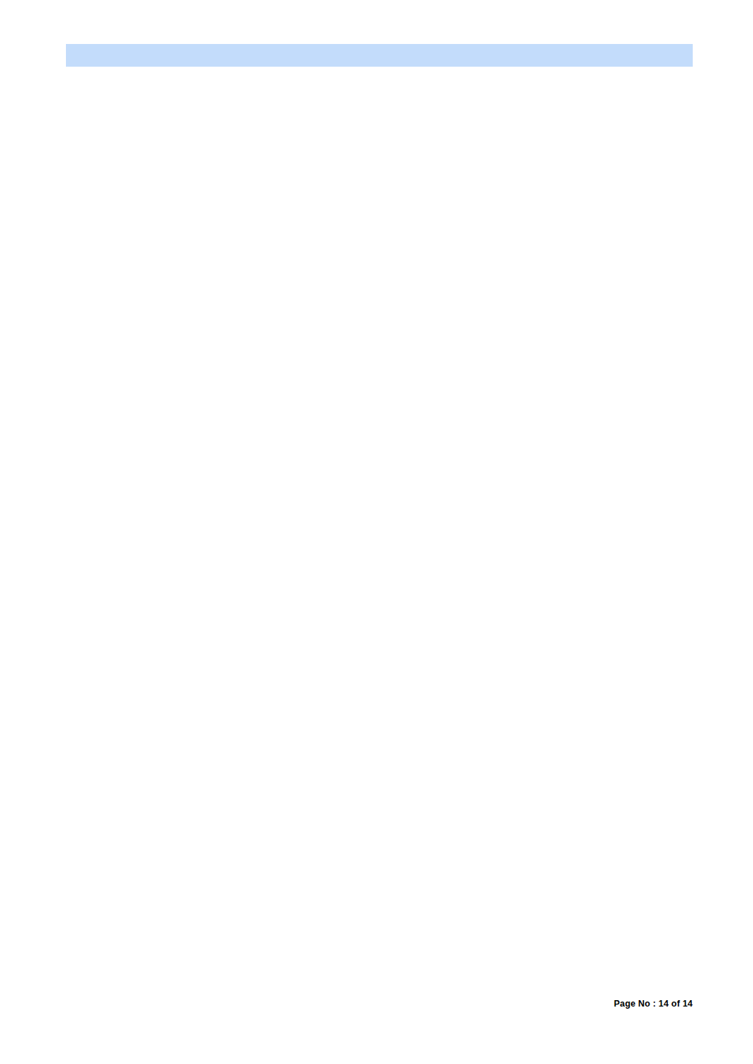Page No : 14 of 14